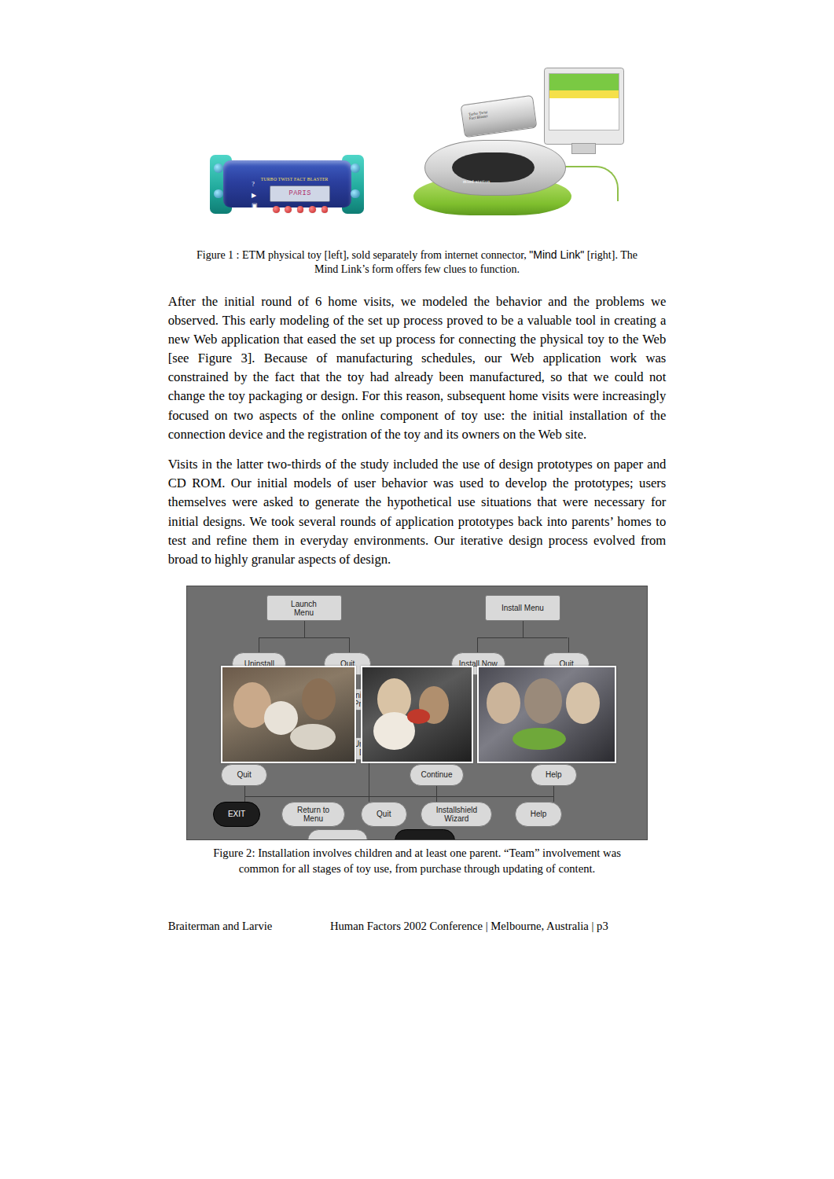TURBO TWIST FACT BLASTER
PARIS
?
▶
▣
mind station
Turbo Twist
Fact Blaster
Figure 1 : ETM physical toy [left], sold separately from internet connector, "Mind Link" [right]. The Mind Link’s form offers few clues to function.
After the initial round of 6 home visits, we modeled the behavior and the problems we observed. This early modeling of the set up process proved to be a valuable tool in creating a new Web application that eased the set up process for connecting the physical toy to the Web [see Figure 3]. Because of manufacturing schedules, our Web application work was constrained by the fact that the toy had already been manufactured, so that we could not change the toy packaging or design. For this reason, subsequent home visits were increasingly focused on two aspects of the online component of toy use: the initial installation of the connection device and the registration of the toy and its owners on the Web site.
Visits in the latter two-thirds of the study included the use of design prototypes on paper and CD ROM. Our initial models of user behavior was used to develop the prototypes; users themselves were asked to generate the hypothetical use situations that were necessary for initial designs. We took several rounds of application prototypes back into parents’ homes to test and refine them in everyday environments. Our iterative design process evolved from broad to highly granular aspects of design.
Launch
Menu
Install Menu
Uninstall
Quit
Install Now
Quit
Uninstall
In Progress
Uninstall
Done
Quit
Continue
Help
EXIT
Return to
Menu
Quit
Installshield
Wizard
Help
Figure 2: Installation involves children and at least one parent. “Team” involvement was common for all stages of toy use, from purchase through updating of content.
Braiterman and Larvie
Human Factors 2002 Conference | Melbourne, Australia | p3